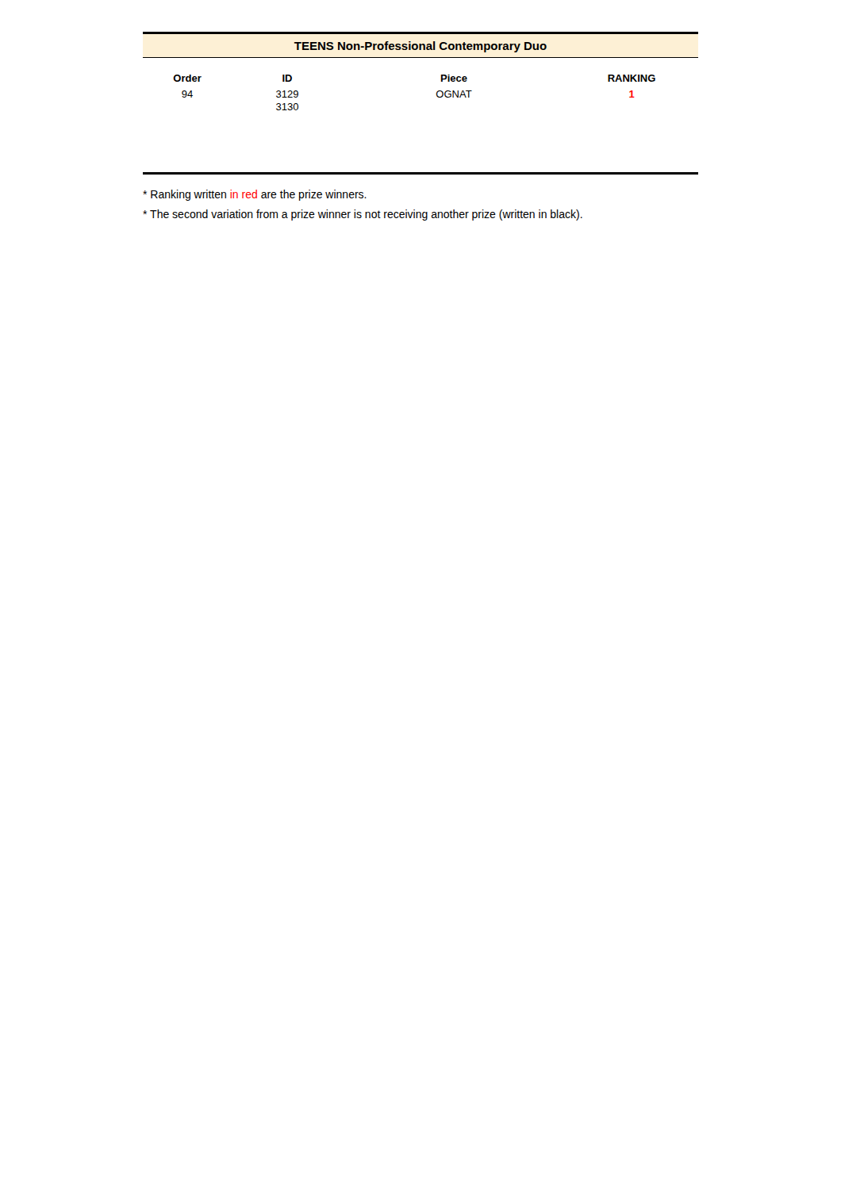TEENS Non-Professional Contemporary Duo
| Order | ID | Piece | RANKING |
| --- | --- | --- | --- |
| 94 | 3129 3130 | OGNAT | 1 |
* Ranking written in red are the prize winners.
* The second variation from a prize winner is not receiving another prize (written in black).